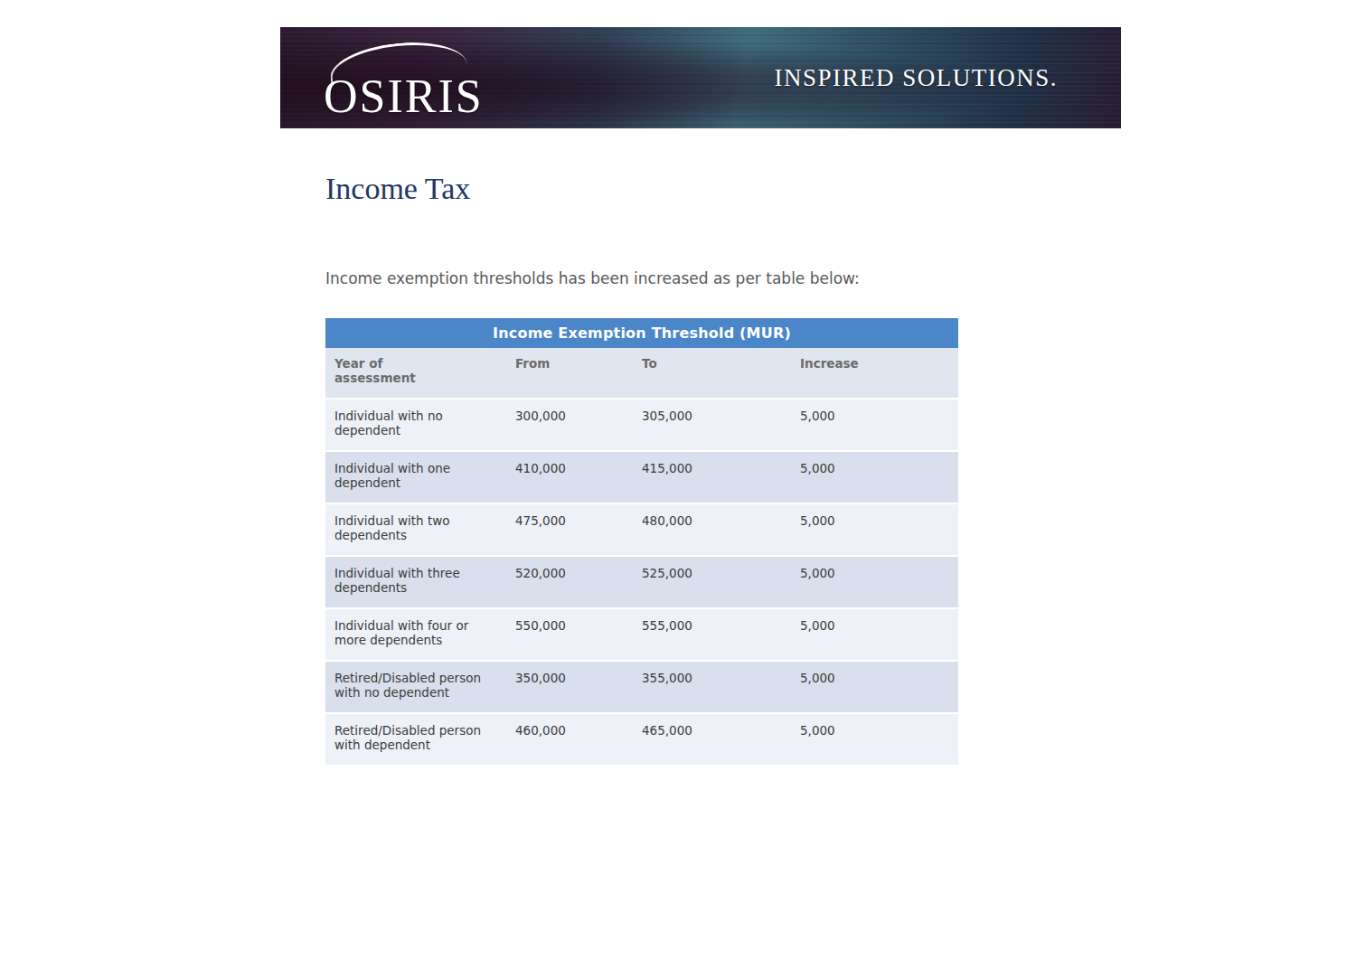OSIRIS
INSPIRED SOLUTIONS.
Income Tax
Income exemption thresholds has been increased as per table below:
Income Exemption Threshold (MUR)
| Year of assessment | From | To | Increase |
| --- | --- | --- | --- |
| Individual with no dependent | 300,000 | 305,000 | 5,000 |
| Individual with one dependent | 410,000 | 415,000 | 5,000 |
| Individual with two dependents | 475,000 | 480,000 | 5,000 |
| Individual with three dependents | 520,000 | 525,000 | 5,000 |
| Individual with four or more dependents | 550,000 | 555,000 | 5,000 |
| Retired/Disabled person with no dependent | 350,000 | 355,000 | 5,000 |
| Retired/Disabled person with dependent | 460,000 | 465,000 | 5,000 |